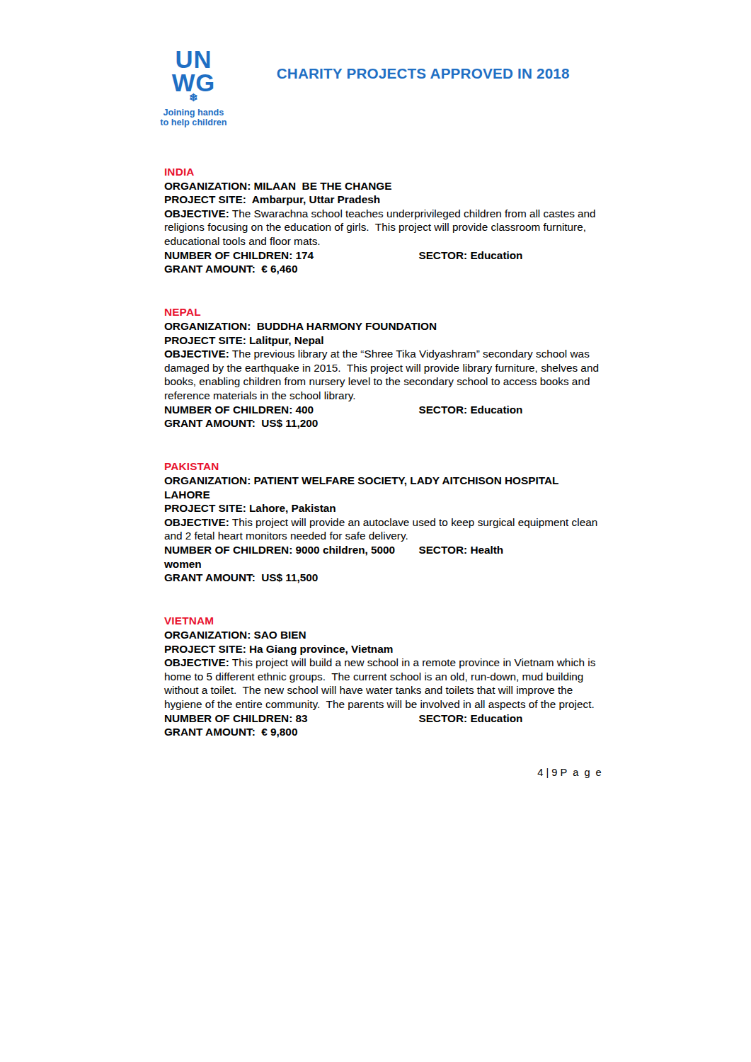UN
WG❄
Joining hands
to help children
CHARITY PROJECTS APPROVED IN 2018
INDIA
ORGANIZATION: MILAAN BE THE CHANGE
PROJECT SITE: Ambarpur, Uttar Pradesh
OBJECTIVE: The Swarachna school teaches underprivileged children from all castes and religions focusing on the education of girls. This project will provide classroom furniture, educational tools and floor mats.
NUMBER OF CHILDREN: 174
SECTOR: Education
GRANT AMOUNT: € 6,460
NEPAL
ORGANIZATION: BUDDHA HARMONY FOUNDATION
PROJECT SITE: Lalitpur, Nepal
OBJECTIVE: The previous library at the “Shree Tika Vidyashram” secondary school was damaged by the earthquake in 2015. This project will provide library furniture, shelves and books, enabling children from nursery level to the secondary school to access books and reference materials in the school library.
NUMBER OF CHILDREN: 400
SECTOR: Education
GRANT AMOUNT: US$ 11,200
PAKISTAN
ORGANIZATION: PATIENT WELFARE SOCIETY, LADY AITCHISON HOSPITAL LAHORE
PROJECT SITE: Lahore, Pakistan
OBJECTIVE: This project will provide an autoclave used to keep surgical equipment clean and 2 fetal heart monitors needed for safe delivery.
NUMBER OF CHILDREN: 9000 children, 5000 women
SECTOR: Health
GRANT AMOUNT: US$ 11,500
VIETNAM
ORGANIZATION: SAO BIEN
PROJECT SITE: Ha Giang province, Vietnam
OBJECTIVE: This project will build a new school in a remote province in Vietnam which is home to 5 different ethnic groups. The current school is an old, run-down, mud building without a toilet. The new school will have water tanks and toilets that will improve the hygiene of the entire community. The parents will be involved in all aspects of the project.
NUMBER OF CHILDREN: 83
SECTOR: Education
GRANT AMOUNT: € 9,800
4 | 9 P a g e